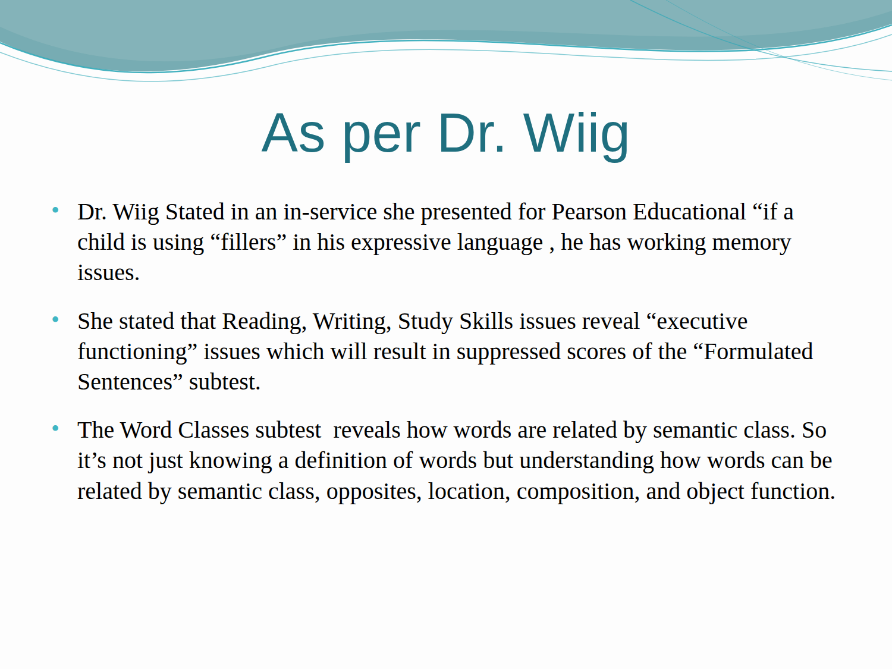As per Dr. Wiig
Dr. Wiig Stated in an in-service she presented for Pearson Educational “if a child is using “fillers” in his expressive language , he has working memory issues.
She stated that Reading, Writing, Study Skills issues reveal “executive functioning” issues which will result in suppressed scores of the “Formulated Sentences” subtest.
The Word Classes subtest reveals how words are related by semantic class. So it’s not just knowing a definition of words but understanding how words can be related by semantic class, opposites, location, composition, and object function.